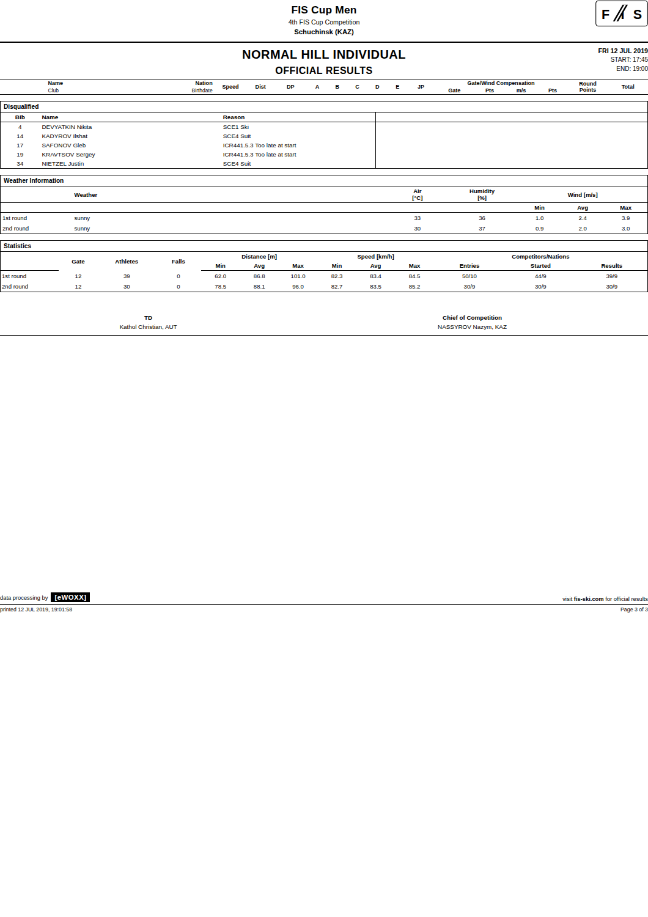F I S
FIS Cup Men
4th FIS Cup Competition
Schuchinsk (KAZ)
FRI 12 JUL 2019
START: 17:45
END: 19:00
NORMAL HILL INDIVIDUAL
OFFICIAL RESULTS
| | | Name | Nation | Speed | Dist | DP | A | B | C | D | E | JP | Gate/Wind Compensation | Round Points | Total |
| Club | Birthdate | Gate | Pts | m/s | Pts |
Disqualified
| Bib | Name | Reason | |
| --- | --- | --- | --- |
| 4 | DEVYATKIN Nikita | SCE1 Ski | |
| 14 | KADYROV Ilshat | SCE4 Suit | |
| 17 | SAFONOV Gleb | ICR441.5.3 Too late at start | |
| 19 | KRAVTSOV Sergey | ICR441.5.3 Too late at start | |
| 34 | NIETZEL Justin | SCE4 Suit | |
Weather Information
| | Weather | | Air [°C] | Humidity [%] | Wind [m/s] |
| --- | --- | --- | --- | --- | --- |
| | | | | | Min | Avg | Max |
| 1st round | sunny | | 33 | 36 | 1.0 | 2.4 | 3.9 |
| 2nd round | sunny | | 30 | 37 | 0.9 | 2.0 | 3.0 |
Statistics
| | Gate | Athletes | Falls | Distance [m] | Speed [km/h] | Competitors/Nations |
| --- | --- | --- | --- | --- | --- | --- |
| | Min | Avg | Max | Min | Avg | Max | Entries | Started | Results |
| 1st round | 12 | 39 | 0 | 62.0 | 86.8 | 101.0 | 82.3 | 83.4 | 84.5 | 50/10 | 44/9 | 39/9 |
| 2nd round | 12 | 30 | 0 | 78.5 | 88.1 | 96.0 | 82.7 | 83.5 | 85.2 | 30/9 | 30/9 | 30/9 |
| TD | Chief of Competition |
| Kathol Christian, AUT | NASSYROV Nazym, KAZ |
data processing by [e WOXX]
visit fis-ski.com for official results
printed 12 JUL 2019, 19:01:58
Page 3 of 3